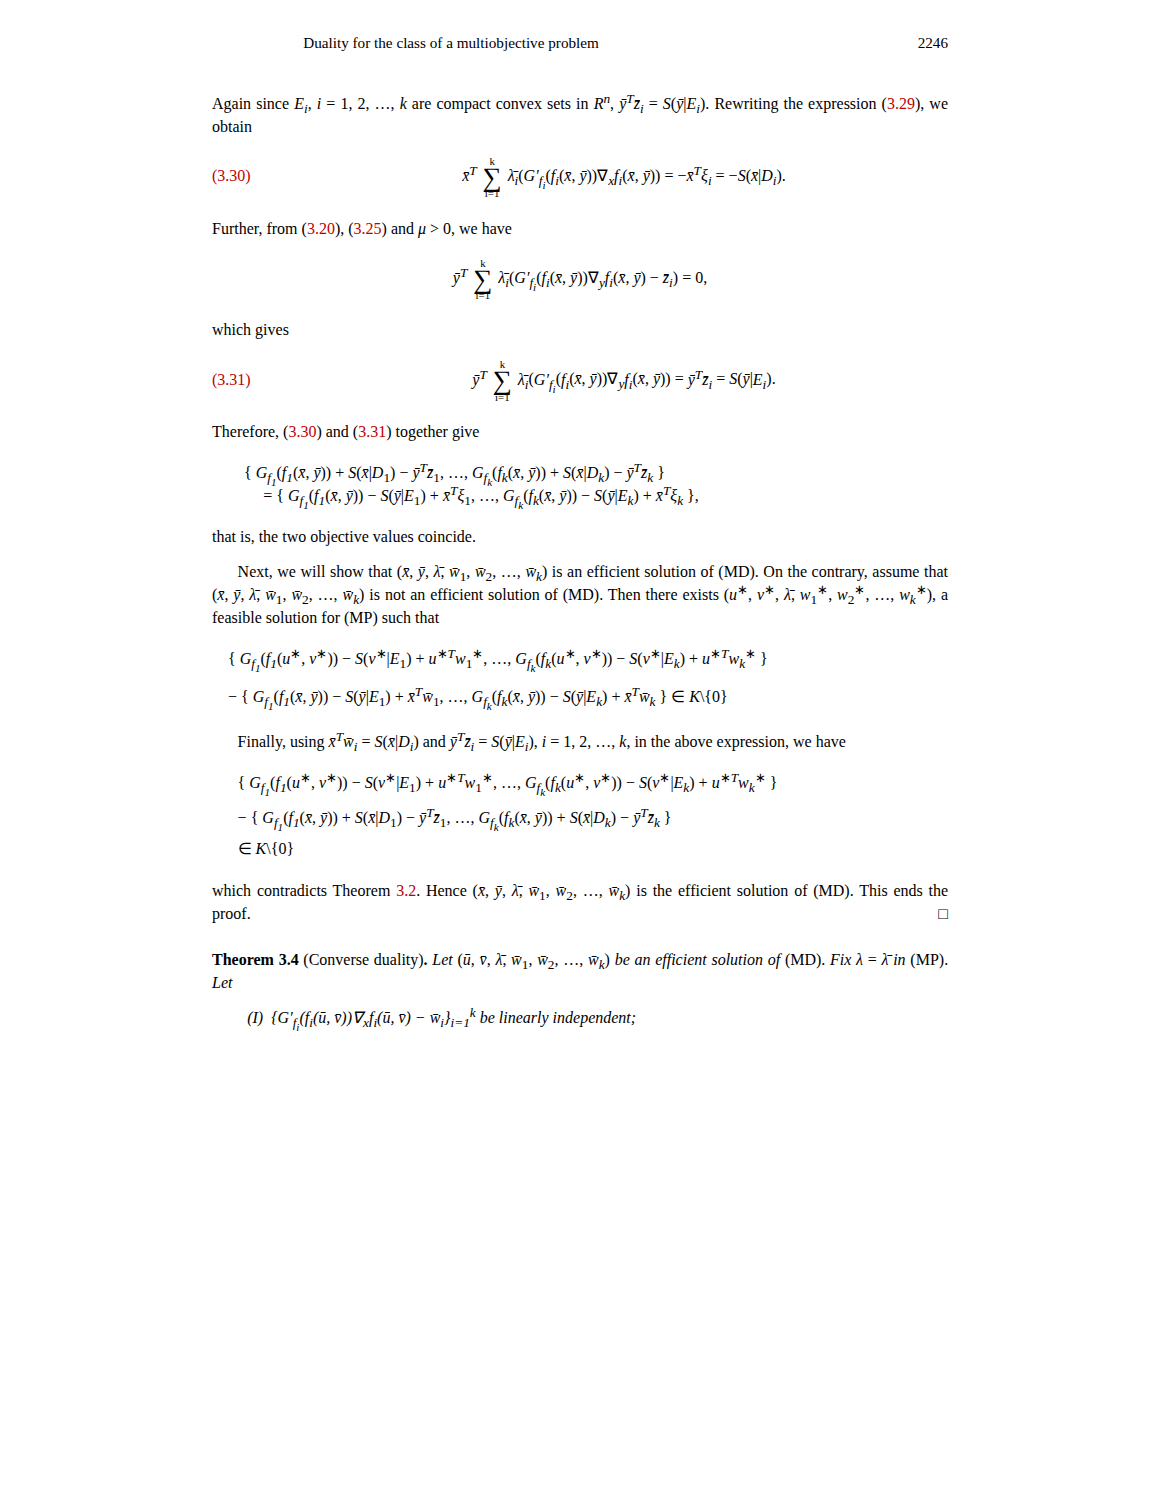Duality for the class of a multiobjective problem 2246
Again since Ei, i = 1, 2, …, k are compact convex sets in Rn, ȳTz̄i = S(ȳ|Ei). Rewriting the expression (3.29), we obtain
(3.30)
x̄T k∑i=1 λ̄i(G′fi(fi(x̄, ȳ))∇xfi(x̄, ȳ)) = −x̄Tξi = −S(x̄|Di).
Further, from (3.20), (3.25) and μ > 0, we have
ȳT k∑i=1 λ̄i(G′fi(fi(x̄, ȳ))∇yfi(x̄, ȳ) − z̄i) = 0,
which gives
(3.31)
ȳT k∑i=1 λ̄i(G′fi(fi(x̄, ȳ))∇yfi(x̄, ȳ)) = ȳTz̄i = S(ȳ|Ei).
Therefore, (3.30) and (3.31) together give
{ Gf1(f1(x̄, ȳ)) + S(x̄|D1) − ȳTz̄1, …, Gfk(fk(x̄, ȳ)) + S(x̄|Dk) − ȳTz̄k }
= { Gf1(f1(x̄, ȳ)) − S(ȳ|E1) + x̄Tξ1, …, Gfk(fk(x̄, ȳ)) − S(ȳ|Ek) + x̄Tξk },
that is, the two objective values coincide.
Next, we will show that (x̄, ȳ, λ̄, w̄1, w̄2, …, w̄k) is an efficient solution of (MD). On the contrary, assume that (x̄, ȳ, λ̄, w̄1, w̄2, …, w̄k) is not an efficient solution of (MD). Then there exists (u∗, v∗, λ̄, w1∗, w2∗, …, wk∗), a feasible solution for (MP) such that
{ Gf1(f1(u∗, v∗)) − S(v∗|E1) + u∗Tw1∗, …, Gfk(fk(u∗, v∗)) − S(v∗|Ek) + u∗Twk∗ }
− { Gf1(f1(x̄, ȳ)) − S(ȳ|E1) + x̄Tw̄1, …, Gfk(fk(x̄, ȳ)) − S(ȳ|Ek) + x̄Tw̄k } ∈ K\{0}
Finally, using x̄Tw̄i = S(x̄|Di) and ȳTz̄i = S(ȳ|Ei), i = 1, 2, …, k, in the above expression, we have
{ Gf1(f1(u∗, v∗)) − S(v∗|E1) + u∗Tw1∗, …, Gfk(fk(u∗, v∗)) − S(v∗|Ek) + u∗Twk∗ }
− { Gf1(f1(x̄, ȳ)) + S(x̄|D1) − ȳTz̄1, …, Gfk(fk(x̄, ȳ)) + S(x̄|Dk) − ȳTz̄k }
∈ K\{0}
which contradicts Theorem 3.2. Hence (x̄, ȳ, λ̄, w̄1, w̄2, …, w̄k) is the efficient solution of (MD). This ends the proof. □
Theorem 3.4 (Converse duality). Let (ū, v̄, λ̄, w̄1, w̄2, …, w̄k) be an efficient solution of (MD). Fix λ = λ̄ in (MP). Let
(I) {G′fi(fi(ū, v̄))∇xfi(ū, v̄) − w̄i}i=1k be linearly independent;